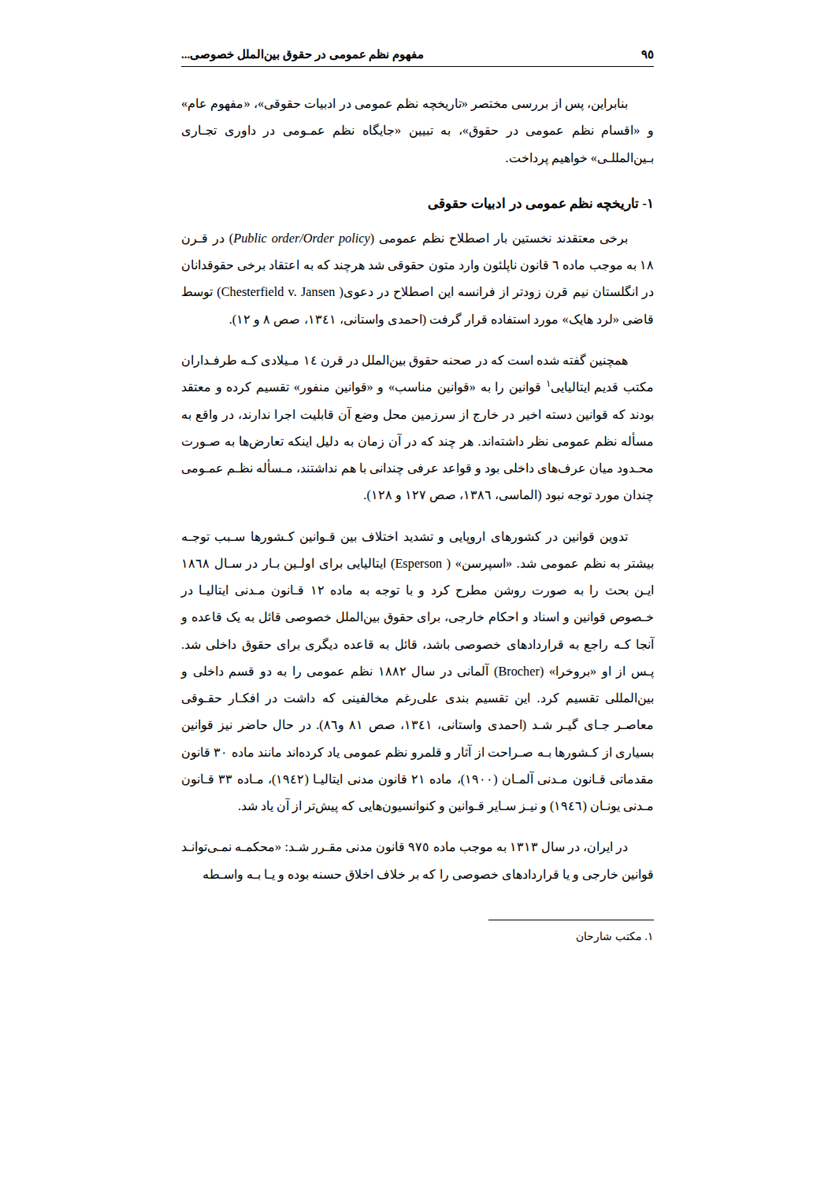٩٥ مفهوم نظم عمومی در حقوق بین‌الملل خصوصی...
بنابراین، پس از بررسی مختصر «تاریخچه نظم عمومی در ادبیات حقوقی»، «مفهوم عام» و «اقسام نظم عمومی در حقوق»، به تبیین «جایگاه نظم عمـومی در داوری تجـاری بـین‌المللـی» خواهیم پرداخت.
١- تاریخچه نظم عمومی در ادبیات حقوقی
برخی معتقدند نخستین بار اصطلاح نظم عمومی (Public order/Order policy) در قـرن ١٨ به موجب ماده ٦ قانون ناپلئون وارد متون حقوقی شد هرچند که به اعتقاد برخی حقوقدانان در انگلستان نیم قرن زودتر از فرانسه این اصطلاح در دعوی( Chesterfield v. Jansen) توسط قاضی «لرد هایک» مورد استفاده قرار گرفت (احمدی واستانی، ١٣٤١، صص ٨ و ١٢).
همچنین گفته شده است که در صحنه حقوق بین‌الملل در قرن ١٤ مـیلادی کـه طرفـداران مکتب قدیم ایتالیایی١ قوانین را به «قوانین مناسب» و «قوانین منفور» تقسیم کرده و معتقد بودند که قوانین دسته اخیر در خارج از سرزمین محل وضع آن قابلیت اجرا ندارند، در واقع به مسأله نظم عمومی نظر داشته‌اند. هر چند که در آن زمان به دلیل اینکه تعارض‌ها به صـورت محـدود میان عرف‌های داخلی بود و قواعد عرفی چندانی با هم نداشتند، مـسأله نظـم عمـومی چندان مورد توجه نبود (الماسی، ١٣٨٦، صص ١٢٧ و ١٢٨).
تدوین قوانین در کشورهای اروپایی و تشدید اختلاف بین قـوانین کـشورها سـبب توجـه بیشتر به نظم عمومی شد. «اسپرسن» ( Esperson) ایتالیایی برای اولـین بـار در سـال ١٨٦٨ ایـن بحث را به صورت روشن مطرح کرد و با توجه به ماده ١٢ قـانون مـدنی ایتالیـا در خـصوص قوانین و اسناد و احکام خارجی، برای حقوق بین‌الملل خصوصی قائل به یک قاعده و آنجا کـه راجع به قراردادهای خصوصی باشد، قائل به قاعده دیگری برای حقوق داخلی شد. پـس از او «بروخرا» (Brocher) آلمانی در سال ١٨٨٢ نظم عمومی را به دو قسم داخلی و بین‌المللی تقسیم کرد. این تقسیم بندی علی‌رغم مخالفینی که داشت در افکـار حقـوقی معاصـر جـای گیـر شـد (احمدی واستانی، ١٣٤١، صص ٨١ و٨٦). در حال حاضر نیز قوانین بسیاری از کـشورها بـه صـراحت از آثار و قلمرو نظم عمومی یاد کرده‌اند مانند ماده ٣٠ قانون مقدماتی قـانون مـدنی آلمـان (١٩٠٠)، ماده ٢١ قانون مدنی ایتالیـا (١٩٤٢)، مـاده ٣٣ قـانون مـدنی یونـان (١٩٤٦) و نیـز سـایر قـوانین و کنوانسیون‌هایی که پیش‌تر از آن یاد شد.
در ایران، در سال ١٣١٣ به موجب ماده ٩٧٥ قانون مدنی مقـرر شـد: «محکمـه نمـی‌توانـد قوانین خارجی و یا قراردادهای خصوصی را که بر خلاف اخلاق حسنه بوده و یـا بـه واسـطه
١. مکتب شارحان